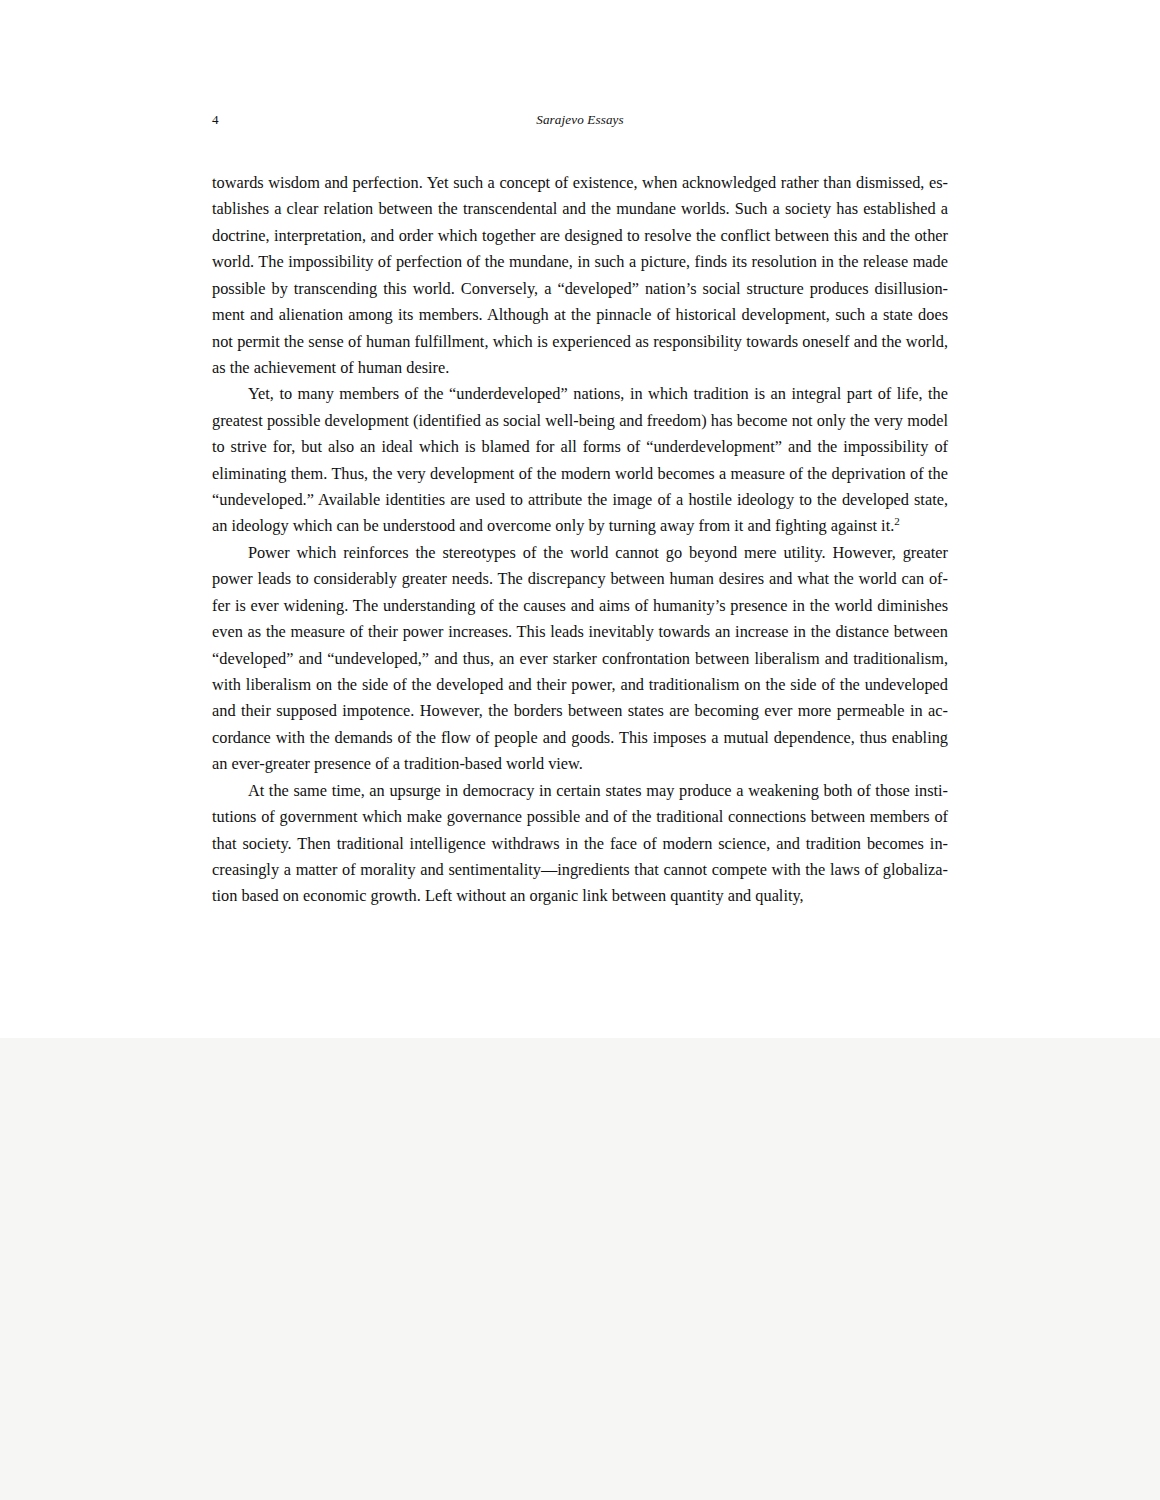4 Sarajevo Essays
towards wisdom and perfection. Yet such a concept of existence, when acknowledged rather than dismissed, establishes a clear relation between the transcendental and the mundane worlds. Such a society has established a doctrine, interpretation, and order which together are designed to resolve the conflict between this and the other world. The impossibility of perfection of the mundane, in such a picture, finds its resolution in the release made possible by transcending this world. Conversely, a “developed” nation’s social structure produces disillusionment and alienation among its members. Although at the pinnacle of historical development, such a state does not permit the sense of human fulfillment, which is experienced as responsibility towards oneself and the world, as the achievement of human desire.
Yet, to many members of the “underdeveloped” nations, in which tradition is an integral part of life, the greatest possible development (identified as social well-being and freedom) has become not only the very model to strive for, but also an ideal which is blamed for all forms of “underdevelopment” and the impossibility of eliminating them. Thus, the very development of the modern world becomes a measure of the deprivation of the “undeveloped.” Available identities are used to attribute the image of a hostile ideology to the developed state, an ideology which can be understood and overcome only by turning away from it and fighting against it.2
Power which reinforces the stereotypes of the world cannot go beyond mere utility. However, greater power leads to considerably greater needs. The discrepancy between human desires and what the world can offer is ever widening. The understanding of the causes and aims of humanity’s presence in the world diminishes even as the measure of their power increases. This leads inevitably towards an increase in the distance between “developed” and “undeveloped,” and thus, an ever starker confrontation between liberalism and traditionalism, with liberalism on the side of the developed and their power, and traditionalism on the side of the undeveloped and their supposed impotence. However, the borders between states are becoming ever more permeable in accordance with the demands of the flow of people and goods. This imposes a mutual dependence, thus enabling an ever-greater presence of a tradition-based world view.
At the same time, an upsurge in democracy in certain states may produce a weakening both of those institutions of government which make governance possible and of the traditional connections between members of that society. Then traditional intelligence withdraws in the face of modern science, and tradition becomes increasingly a matter of morality and sentimentality—ingredients that cannot compete with the laws of globalization based on economic growth. Left without an organic link between quantity and quality,